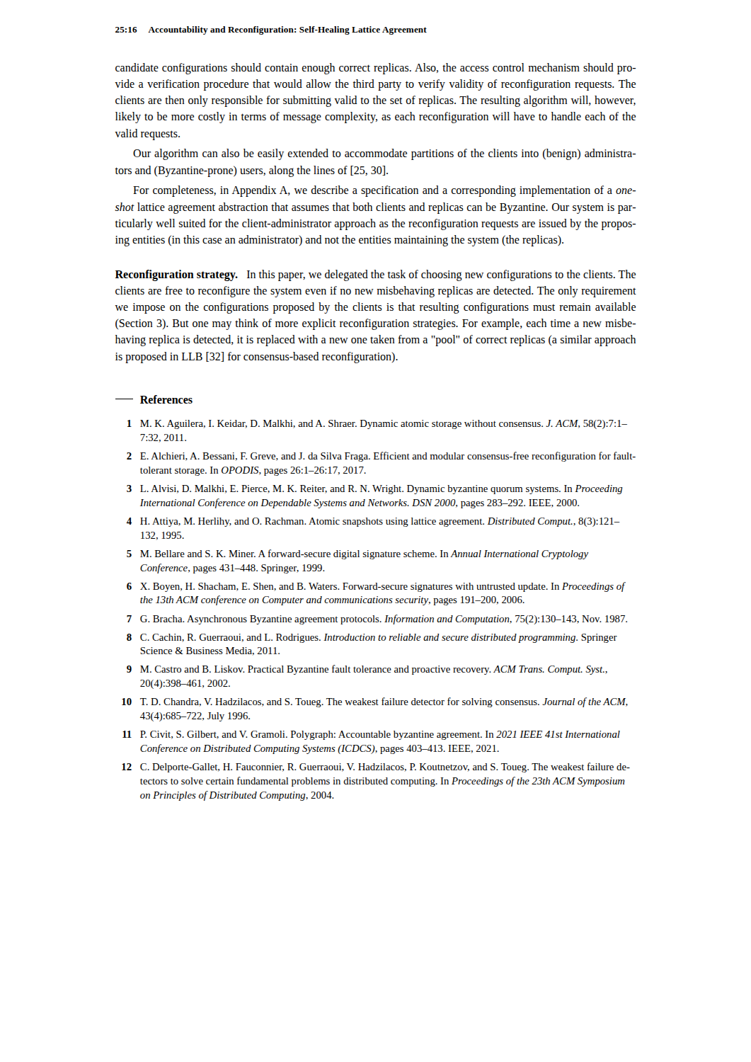25:16 Accountability and Reconfiguration: Self-Healing Lattice Agreement
candidate configurations should contain enough correct replicas. Also, the access control mechanism should provide a verification procedure that would allow the third party to verify validity of reconfiguration requests. The clients are then only responsible for submitting valid to the set of replicas. The resulting algorithm will, however, likely to be more costly in terms of message complexity, as each reconfiguration will have to handle each of the valid requests.
Our algorithm can also be easily extended to accommodate partitions of the clients into (benign) administrators and (Byzantine-prone) users, along the lines of [25, 30].
For completeness, in Appendix A, we describe a specification and a corresponding implementation of a one-shot lattice agreement abstraction that assumes that both clients and replicas can be Byzantine. Our system is particularly well suited for the client-administrator approach as the reconfiguration requests are issued by the proposing entities (in this case an administrator) and not the entities maintaining the system (the replicas).
Reconfiguration strategy.
In this paper, we delegated the task of choosing new configurations to the clients. The clients are free to reconfigure the system even if no new misbehaving replicas are detected. The only requirement we impose on the configurations proposed by the clients is that resulting configurations must remain available (Section 3). But one may think of more explicit reconfiguration strategies. For example, each time a new misbehaving replica is detected, it is replaced with a new one taken from a "pool" of correct replicas (a similar approach is proposed in LLB [32] for consensus-based reconfiguration).
References
M. K. Aguilera, I. Keidar, D. Malkhi, and A. Shraer. Dynamic atomic storage without consensus. J. ACM, 58(2):7:1–7:32, 2011.
E. Alchieri, A. Bessani, F. Greve, and J. da Silva Fraga. Efficient and modular consensus-free reconfiguration for fault-tolerant storage. In OPODIS, pages 26:1–26:17, 2017.
L. Alvisi, D. Malkhi, E. Pierce, M. K. Reiter, and R. N. Wright. Dynamic byzantine quorum systems. In Proceeding International Conference on Dependable Systems and Networks. DSN 2000, pages 283–292. IEEE, 2000.
H. Attiya, M. Herlihy, and O. Rachman. Atomic snapshots using lattice agreement. Distributed Comput., 8(3):121–132, 1995.
M. Bellare and S. K. Miner. A forward-secure digital signature scheme. In Annual International Cryptology Conference, pages 431–448. Springer, 1999.
X. Boyen, H. Shacham, E. Shen, and B. Waters. Forward-secure signatures with untrusted update. In Proceedings of the 13th ACM conference on Computer and communications security, pages 191–200, 2006.
G. Bracha. Asynchronous Byzantine agreement protocols. Information and Computation, 75(2):130–143, Nov. 1987.
C. Cachin, R. Guerraoui, and L. Rodrigues. Introduction to reliable and secure distributed programming. Springer Science & Business Media, 2011.
M. Castro and B. Liskov. Practical Byzantine fault tolerance and proactive recovery. ACM Trans. Comput. Syst., 20(4):398–461, 2002.
T. D. Chandra, V. Hadzilacos, and S. Toueg. The weakest failure detector for solving consensus. Journal of the ACM, 43(4):685–722, July 1996.
P. Civit, S. Gilbert, and V. Gramoli. Polygraph: Accountable byzantine agreement. In 2021 IEEE 41st International Conference on Distributed Computing Systems (ICDCS), pages 403–413. IEEE, 2021.
C. Delporte-Gallet, H. Fauconnier, R. Guerraoui, V. Hadzilacos, P. Koutnetzov, and S. Toueg. The weakest failure detectors to solve certain fundamental problems in distributed computing. In Proceedings of the 23th ACM Symposium on Principles of Distributed Computing, 2004.